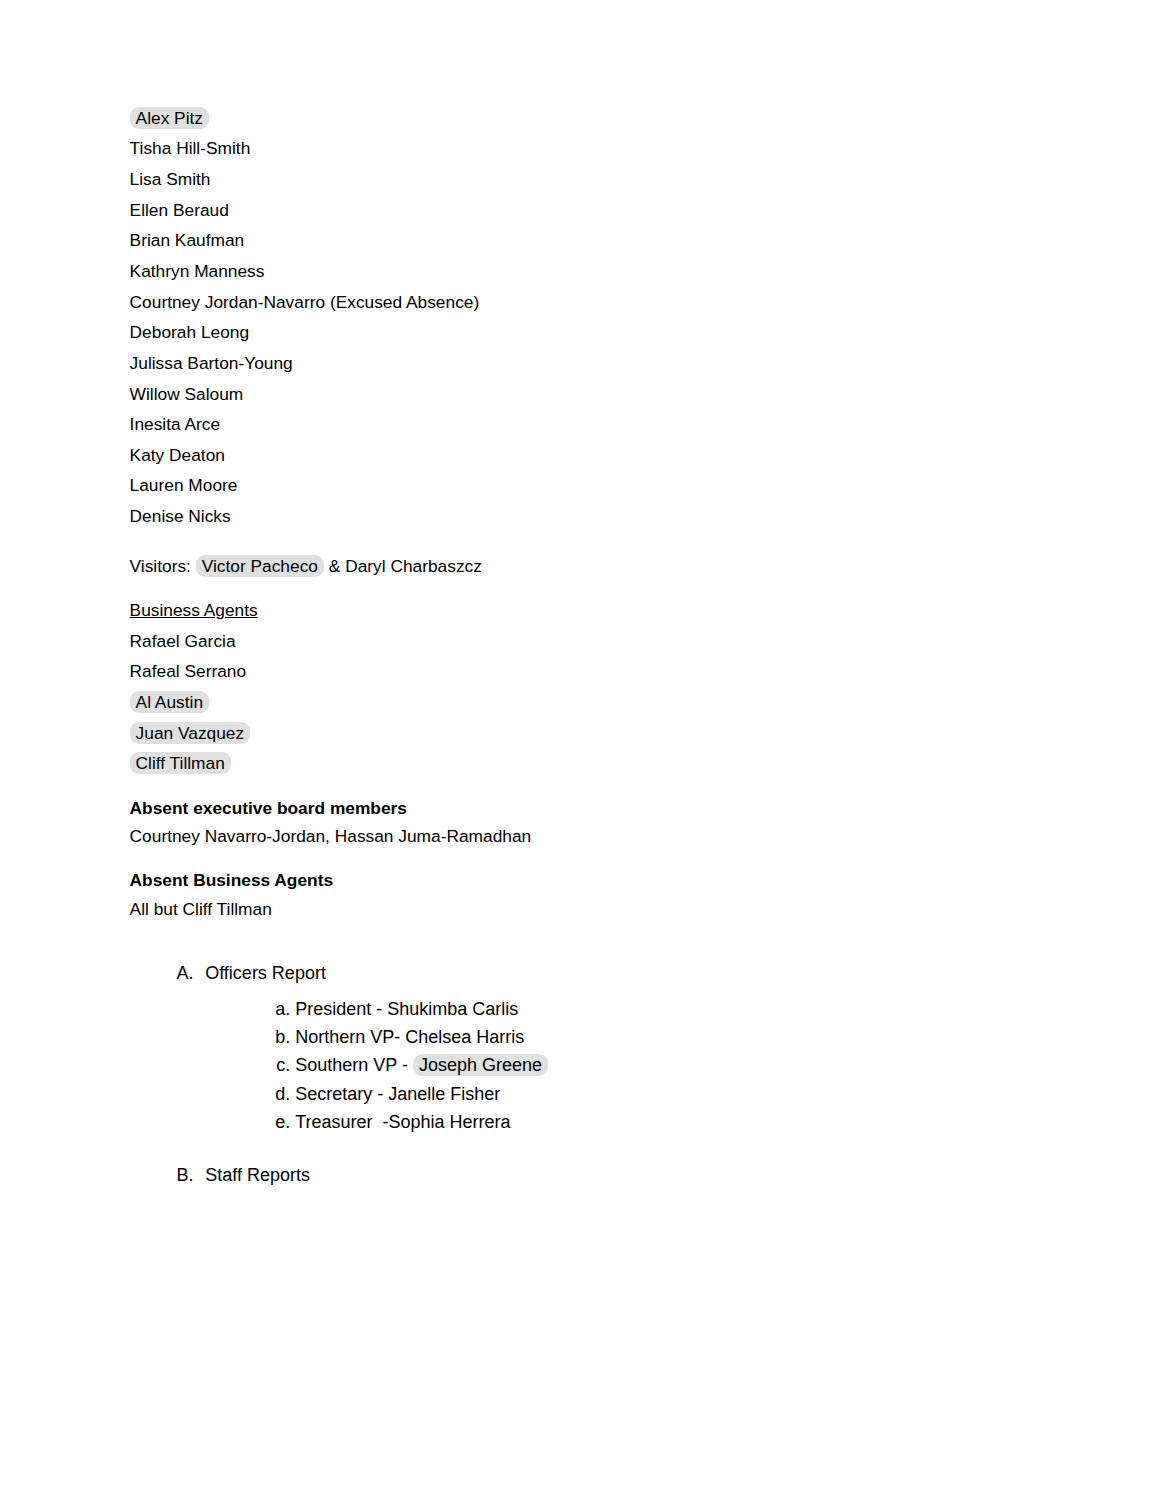Alex Pitz
Tisha Hill-Smith
Lisa Smith
Ellen Beraud
Brian Kaufman
Kathryn Manness
Courtney Jordan-Navarro (Excused Absence)
Deborah Leong
Julissa Barton-Young
Willow Saloum
Inesita Arce
Katy Deaton
Lauren Moore
Denise Nicks
Visitors: Victor Pacheco & Daryl Charbaszcz
Business Agents
Rafael Garcia
Rafeal Serrano
Al Austin
Juan Vazquez
Cliff Tillman
Absent executive board members
Courtney Navarro-Jordan, Hassan Juma-Ramadhan
Absent Business Agents
All but Cliff Tillman
A. Officers Report
President - Shukimba Carlis
Northern VP- Chelsea Harris
Southern VP - Joseph Greene
Secretary - Janelle Fisher
Treasurer -Sophia Herrera
B. Staff Reports